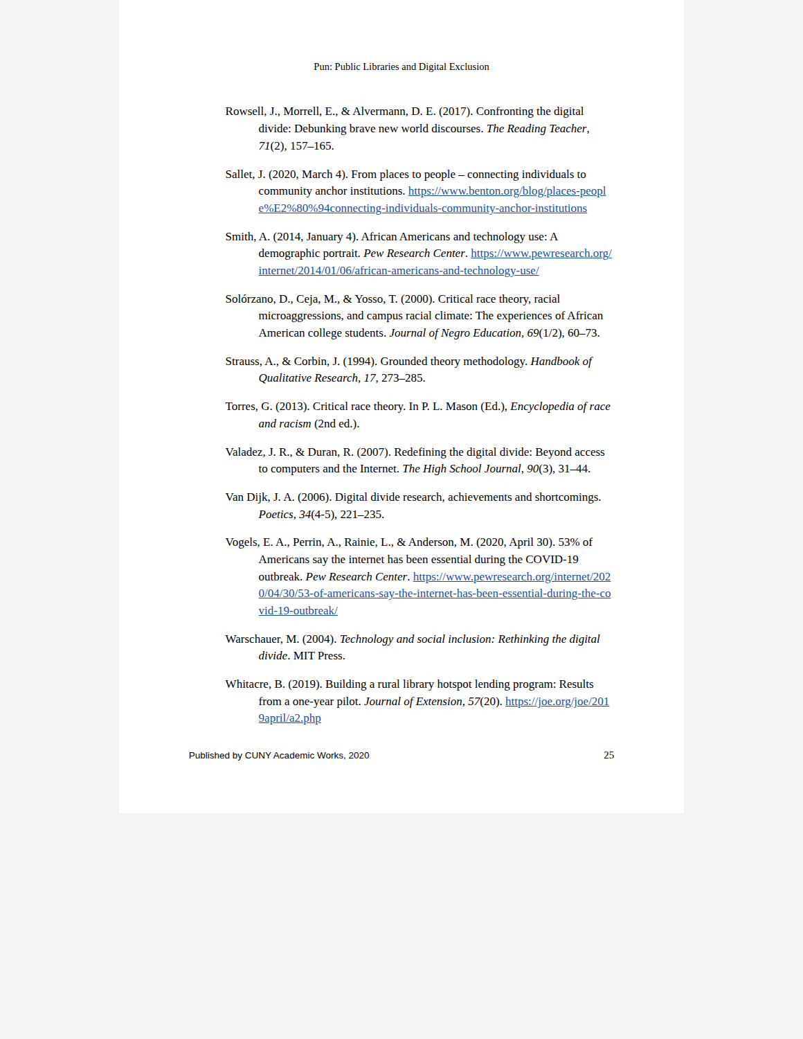Pun: Public Libraries and Digital Exclusion
Rowsell, J., Morrell, E., & Alvermann, D. E. (2017). Confronting the digital divide: Debunking brave new world discourses. The Reading Teacher, 71(2), 157–165.
Sallet, J. (2020, March 4). From places to people – connecting individuals to community anchor institutions. https://www.benton.org/blog/places-people%E2%80%94connecting-individuals-community-anchor-institutions
Smith, A. (2014, January 4). African Americans and technology use: A demographic portrait. Pew Research Center. https://www.pewresearch.org/internet/2014/01/06/african-americans-and-technology-use/
Solórzano, D., Ceja, M., & Yosso, T. (2000). Critical race theory, racial microaggressions, and campus racial climate: The experiences of African American college students. Journal of Negro Education, 69(1/2), 60–73.
Strauss, A., & Corbin, J. (1994). Grounded theory methodology. Handbook of Qualitative Research, 17, 273–285.
Torres, G. (2013). Critical race theory. In P. L. Mason (Ed.), Encyclopedia of race and racism (2nd ed.).
Valadez, J. R., & Duran, R. (2007). Redefining the digital divide: Beyond access to computers and the Internet. The High School Journal, 90(3), 31–44.
Van Dijk, J. A. (2006). Digital divide research, achievements and shortcomings. Poetics, 34(4-5), 221–235.
Vogels, E. A., Perrin, A., Rainie, L., & Anderson, M. (2020, April 30). 53% of Americans say the internet has been essential during the COVID-19 outbreak. Pew Research Center. https://www.pewresearch.org/internet/2020/04/30/53-of-americans-say-the-internet-has-been-essential-during-the-covid-19-outbreak/
Warschauer, M. (2004). Technology and social inclusion: Rethinking the digital divide. MIT Press.
Whitacre, B. (2019). Building a rural library hotspot lending program: Results from a one-year pilot. Journal of Extension, 57(20). https://joe.org/joe/2019april/a2.php
Published by CUNY Academic Works, 2020 25